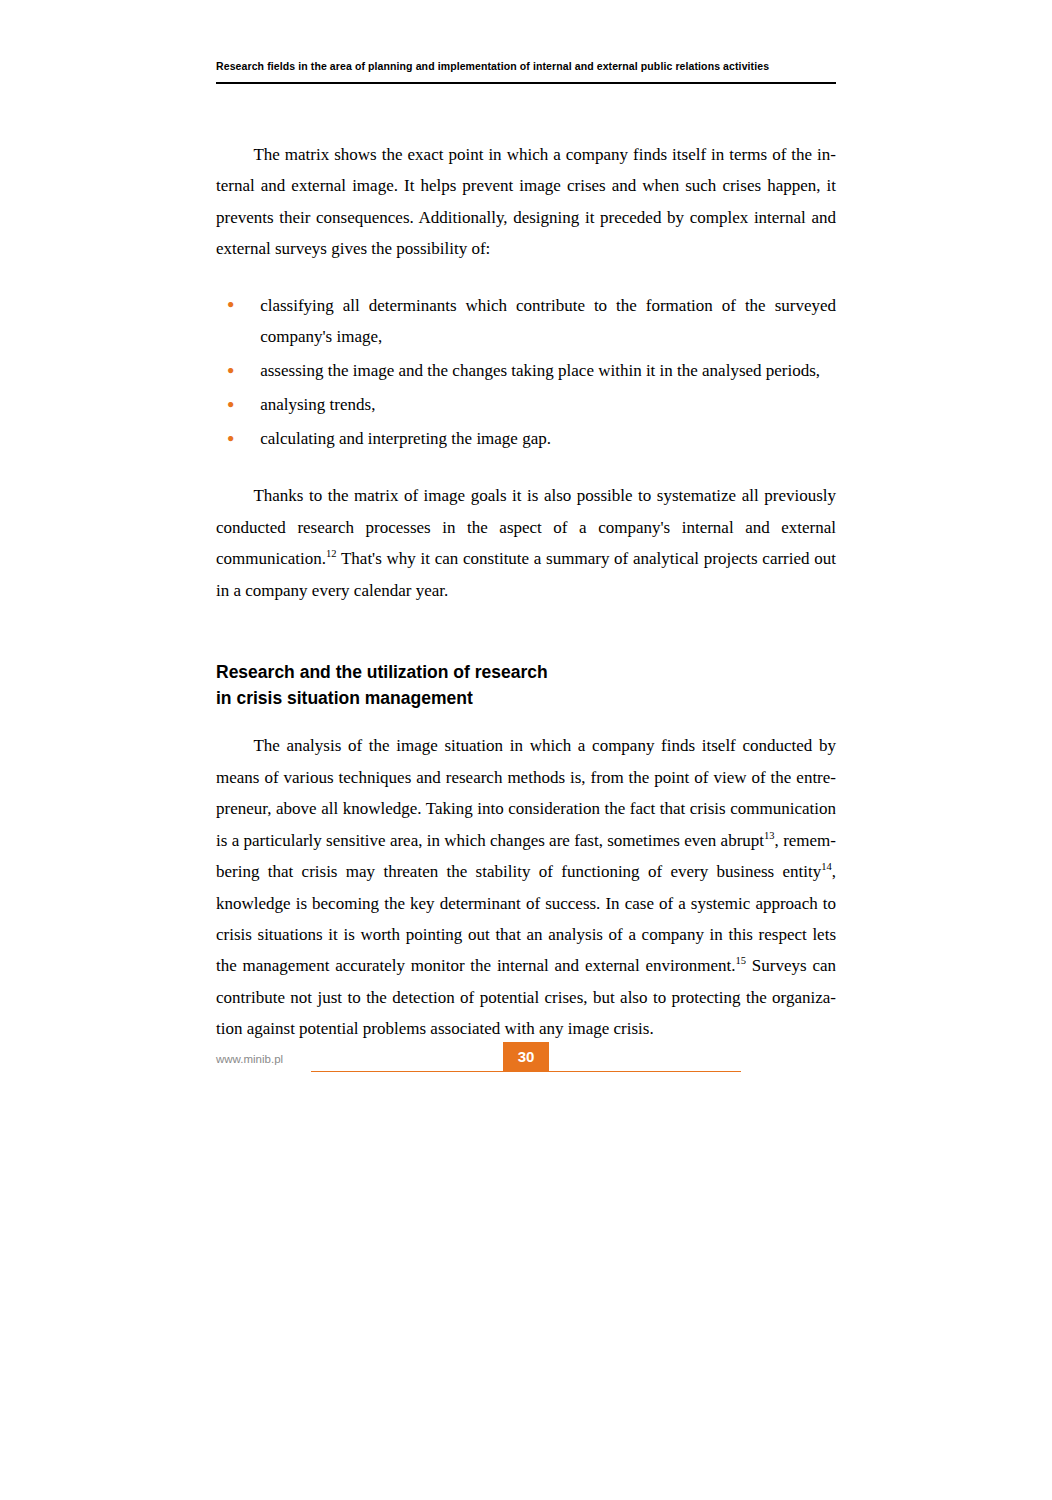Research fields in the area of planning and implementation of internal and external public relations activities
The matrix shows the exact point in which a company finds itself in terms of the internal and external image. It helps prevent image crises and when such crises happen, it prevents their consequences. Additionally, designing it preceded by complex internal and external surveys gives the possibility of:
classifying all determinants which contribute to the formation of the surveyed company's image,
assessing the image and the changes taking place within it in the analysed periods,
analysing trends,
calculating and interpreting the image gap.
Thanks to the matrix of image goals it is also possible to systematize all previously conducted research processes in the aspect of a company's internal and external communication.12 That's why it can constitute a summary of analytical projects carried out in a company every calendar year.
Research and the utilization of research
in crisis situation management
The analysis of the image situation in which a company finds itself conducted by means of various techniques and research methods is, from the point of view of the entrepreneur, above all knowledge. Taking into consideration the fact that crisis communication is a particularly sensitive area, in which changes are fast, sometimes even abrupt13, remembering that crisis may threaten the stability of functioning of every business entity14, knowledge is becoming the key determinant of success. In case of a systemic approach to crisis situations it is worth pointing out that an analysis of a company in this respect lets the management accurately monitor the internal and external environment.15 Surveys can contribute not just to the detection of potential crises, but also to protecting the organization against potential problems associated with any image crisis.
www.minib.pl
30